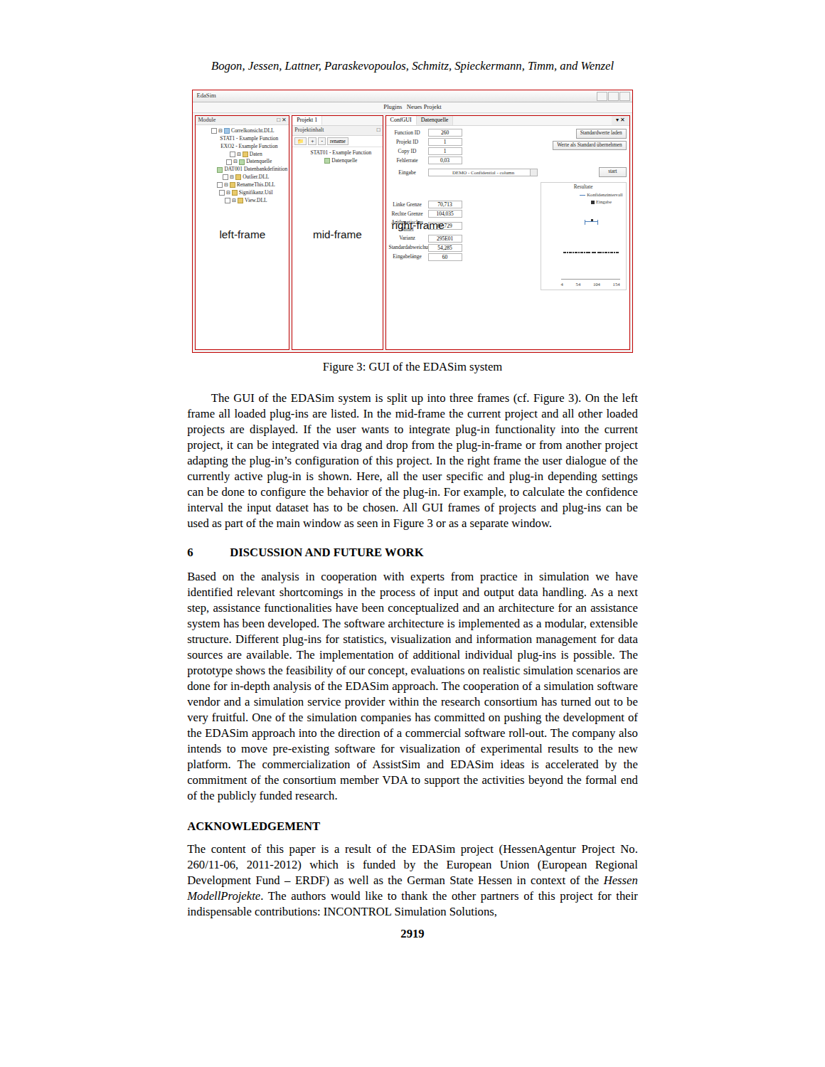Bogon, Jessen, Lattner, Paraskevopoulos, Schmitz, Spieckermann, Timm, and Wenzel
EdaSim
Plugins Neues Projekt
Module□ ✕
⊟ Correlkonsicht.DLL
STAT1 - Example Function
EXO2 - Example Function
⊟ Daten
⊟ Datenquelle
DAT001 Datenbankdefinition
⊟ Outlier.DLL
⊟ RenameThis.DLL
⊟ Signifikanz.Util
⊟ View.DLL
left-frame
Projekt 1
Projektinhalt□
📁 + - rename
STAT01 - Example Function
Datenquelle
mid-frame
ConfGUI
Datenquelle
▾ ✕
Function ID 260
Projekt ID 1
Copy ID 1
Fehlerrate 0,03
Eingabe DEMO - Confidential - column
Linke Grenze 70,713
Rechte Grenze 104,035
Arithmetisches Mittel 87,729
Varianz 295E01
Standardabweichung 54,285
Eingabelänge 60
Standardwerte laden
Werte als Standard übernehmen
start
Resultate
Konfidenzintervall
Eingabe
454104154
right-frame
Figure 3: GUI of the EDASim system
The GUI of the EDASim system is split up into three frames (cf. Figure 3). On the left frame all loaded plug-ins are listed. In the mid-frame the current project and all other loaded projects are displayed. If the user wants to integrate plug-in functionality into the current project, it can be integrated via drag and drop from the plug-in-frame or from another project adapting the plug-in’s configuration of this project. In the right frame the user dialogue of the currently active plug-in is shown. Here, all the user specific and plug-in depending settings can be done to configure the behavior of the plug-in. For example, to calculate the confidence interval the input dataset has to be chosen. All GUI frames of projects and plug-ins can be used as part of the main window as seen in Figure 3 or as a separate window.
6 DISCUSSION AND FUTURE WORK
Based on the analysis in cooperation with experts from practice in simulation we have identified relevant shortcomings in the process of input and output data handling. As a next step, assistance functionalities have been conceptualized and an architecture for an assistance system has been developed. The software architecture is implemented as a modular, extensible structure. Different plug-ins for statistics, visualization and information management for data sources are available. The implementation of additional individual plug-ins is possible. The prototype shows the feasibility of our concept, evaluations on realistic simulation scenarios are done for in-depth analysis of the EDASim approach. The cooperation of a simulation software vendor and a simulation service provider within the research consortium has turned out to be very fruitful. One of the simulation companies has committed on pushing the development of the EDASim approach into the direction of a commercial software roll-out. The company also intends to move pre-existing software for visualization of experimental results to the new platform. The commercialization of AssistSim and EDASim ideas is accelerated by the commitment of the consortium member VDA to support the activities beyond the formal end of the publicly funded research.
ACKNOWLEDGEMENT
The content of this paper is a result of the EDASim project (HessenAgentur Project No. 260/11-06, 2011-2012) which is funded by the European Union (European Regional Development Fund – ERDF) as well as the German State Hessen in context of the Hessen ModellProjekte. The authors would like to thank the other partners of this project for their indispensable contributions: INCONTROL Simulation Solutions,
2919